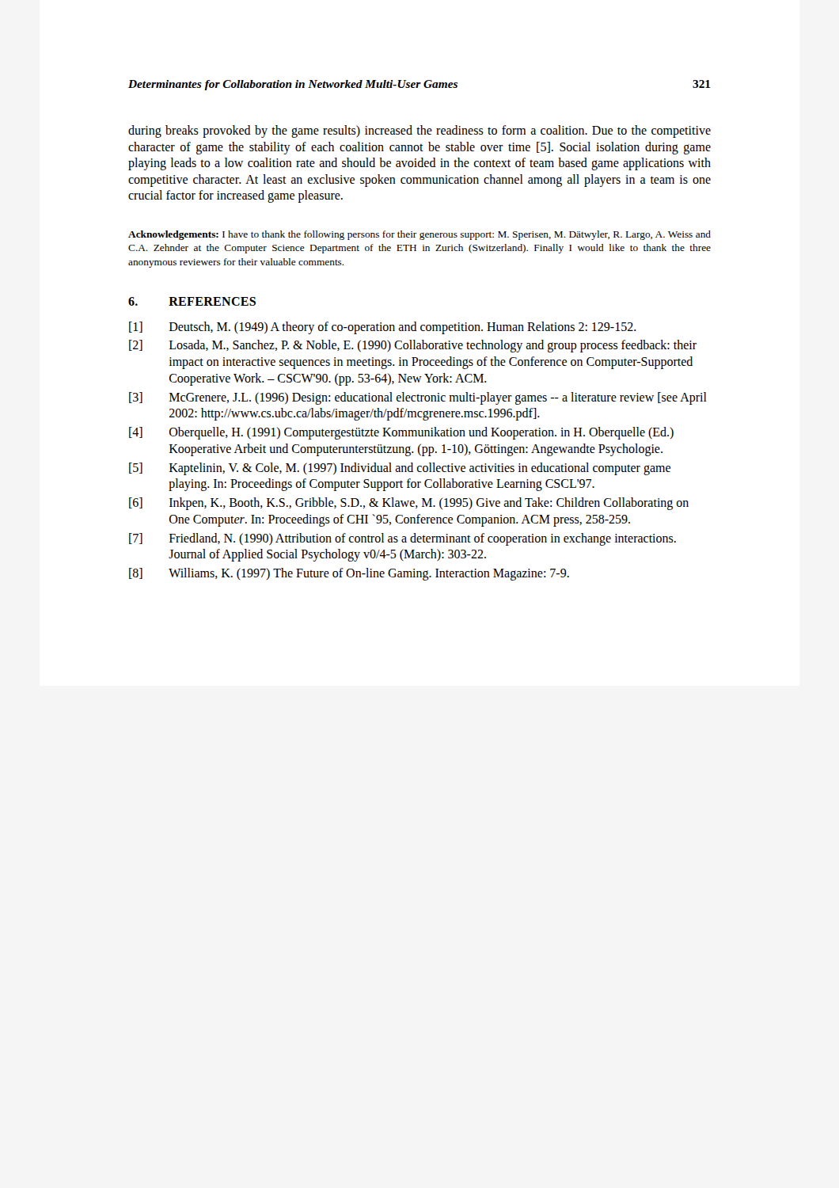Determinantes for Collaboration in Networked Multi-User Games 321
during breaks provoked by the game results) increased the readiness to form a coalition. Due to the competitive character of game the stability of each coalition cannot be stable over time [5]. Social isolation during game playing leads to a low coalition rate and should be avoided in the context of team based game applications with competitive character. At least an exclusive spoken communication channel among all players in a team is one crucial factor for increased game pleasure.
Acknowledgements: I have to thank the following persons for their generous support: M. Sperisen, M. Dätwyler, R. Largo, A. Weiss and C.A. Zehnder at the Computer Science Department of the ETH in Zurich (Switzerland). Finally I would like to thank the three anonymous reviewers for their valuable comments.
6. REFERENCES
[1] Deutsch, M. (1949) A theory of co-operation and competition. Human Relations 2: 129-152.
[2] Losada, M., Sanchez, P. & Noble, E. (1990) Collaborative technology and group process feedback: their impact on interactive sequences in meetings. in Proceedings of the Conference on Computer-Supported Cooperative Work. – CSCW'90. (pp. 53-64), New York: ACM.
[3] McGrenere, J.L. (1996) Design: educational electronic multi-player games -- a literature review [see April 2002: http://www.cs.ubc.ca/labs/imager/th/pdf/mcgrenere.msc.1996.pdf].
[4] Oberquelle, H. (1991) Computergestützte Kommunikation und Kooperation. in H. Oberquelle (Ed.) Kooperative Arbeit und Computerunterstützung. (pp. 1-10), Göttingen: Angewandte Psychologie.
[5] Kaptelinin, V. & Cole, M. (1997) Individual and collective activities in educational computer game playing. In: Proceedings of Computer Support for Collaborative Learning CSCL'97.
[6] Inkpen, K., Booth, K.S., Gribble, S.D., & Klawe, M. (1995) Give and Take: Children Collaborating on One Computer. In: Proceedings of CHI `95, Conference Companion. ACM press, 258-259.
[7] Friedland, N. (1990) Attribution of control as a determinant of cooperation in exchange interactions. Journal of Applied Social Psychology v0/4-5 (March): 303-22.
[8] Williams, K. (1997) The Future of On-line Gaming. Interaction Magazine: 7-9.